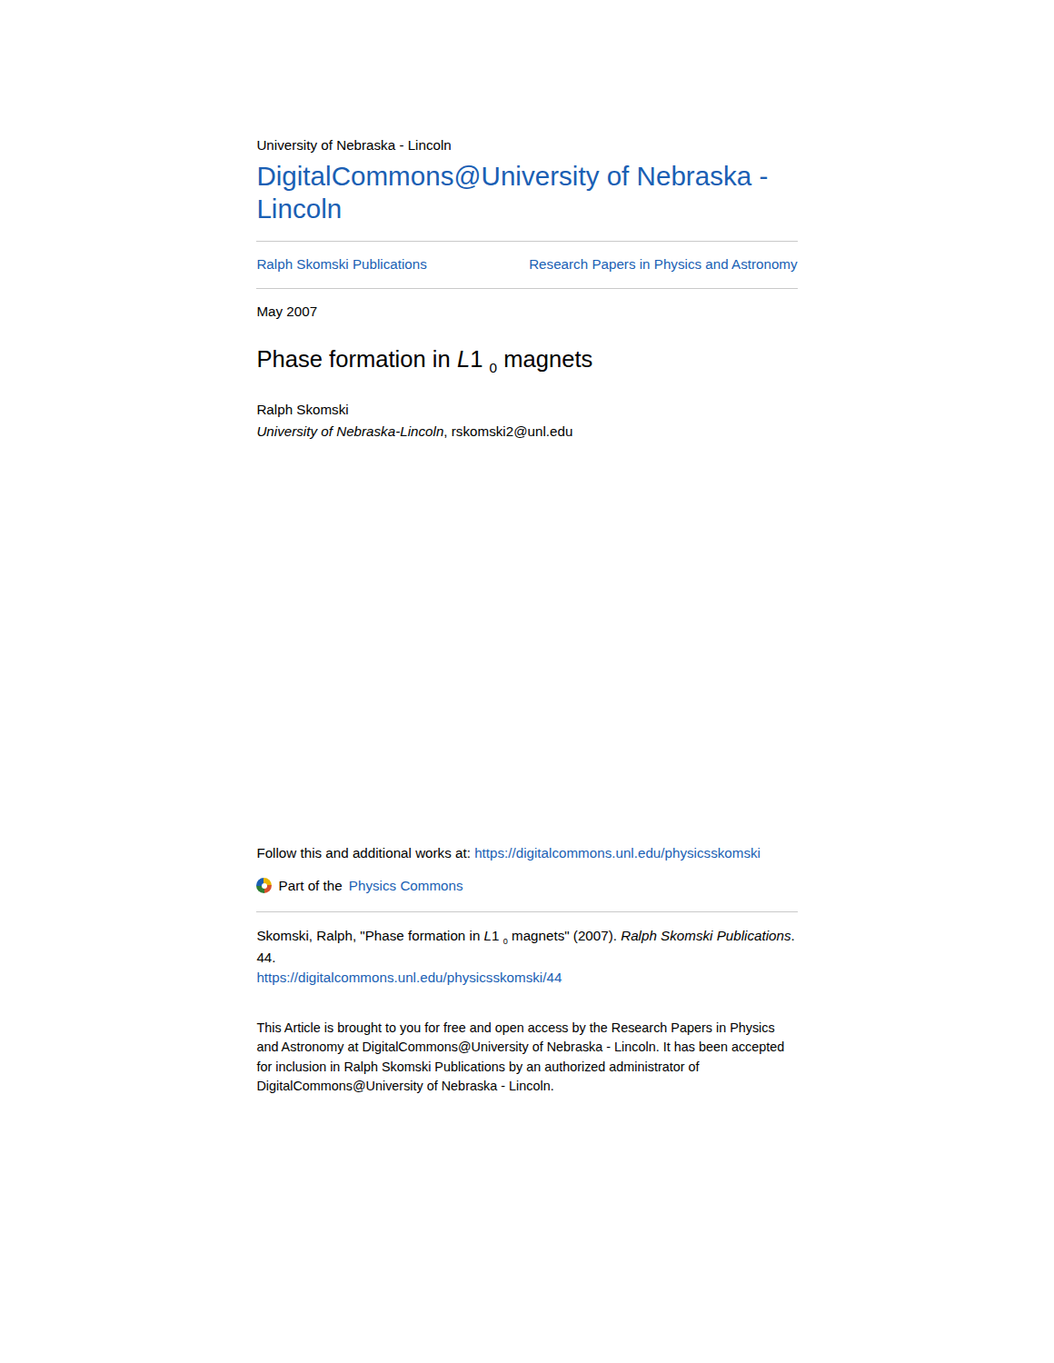University of Nebraska - Lincoln
DigitalCommons@University of Nebraska - Lincoln
Ralph Skomski Publications
Research Papers in Physics and Astronomy
May 2007
Phase formation in L1 0 magnets
Ralph Skomski
University of Nebraska-Lincoln, rskomski2@unl.edu
Follow this and additional works at: https://digitalcommons.unl.edu/physicsskomski
Part of the Physics Commons
Skomski, Ralph, "Phase formation in L1 0 magnets" (2007). Ralph Skomski Publications. 44.
https://digitalcommons.unl.edu/physicsskomski/44
This Article is brought to you for free and open access by the Research Papers in Physics and Astronomy at DigitalCommons@University of Nebraska - Lincoln. It has been accepted for inclusion in Ralph Skomski Publications by an authorized administrator of DigitalCommons@University of Nebraska - Lincoln.